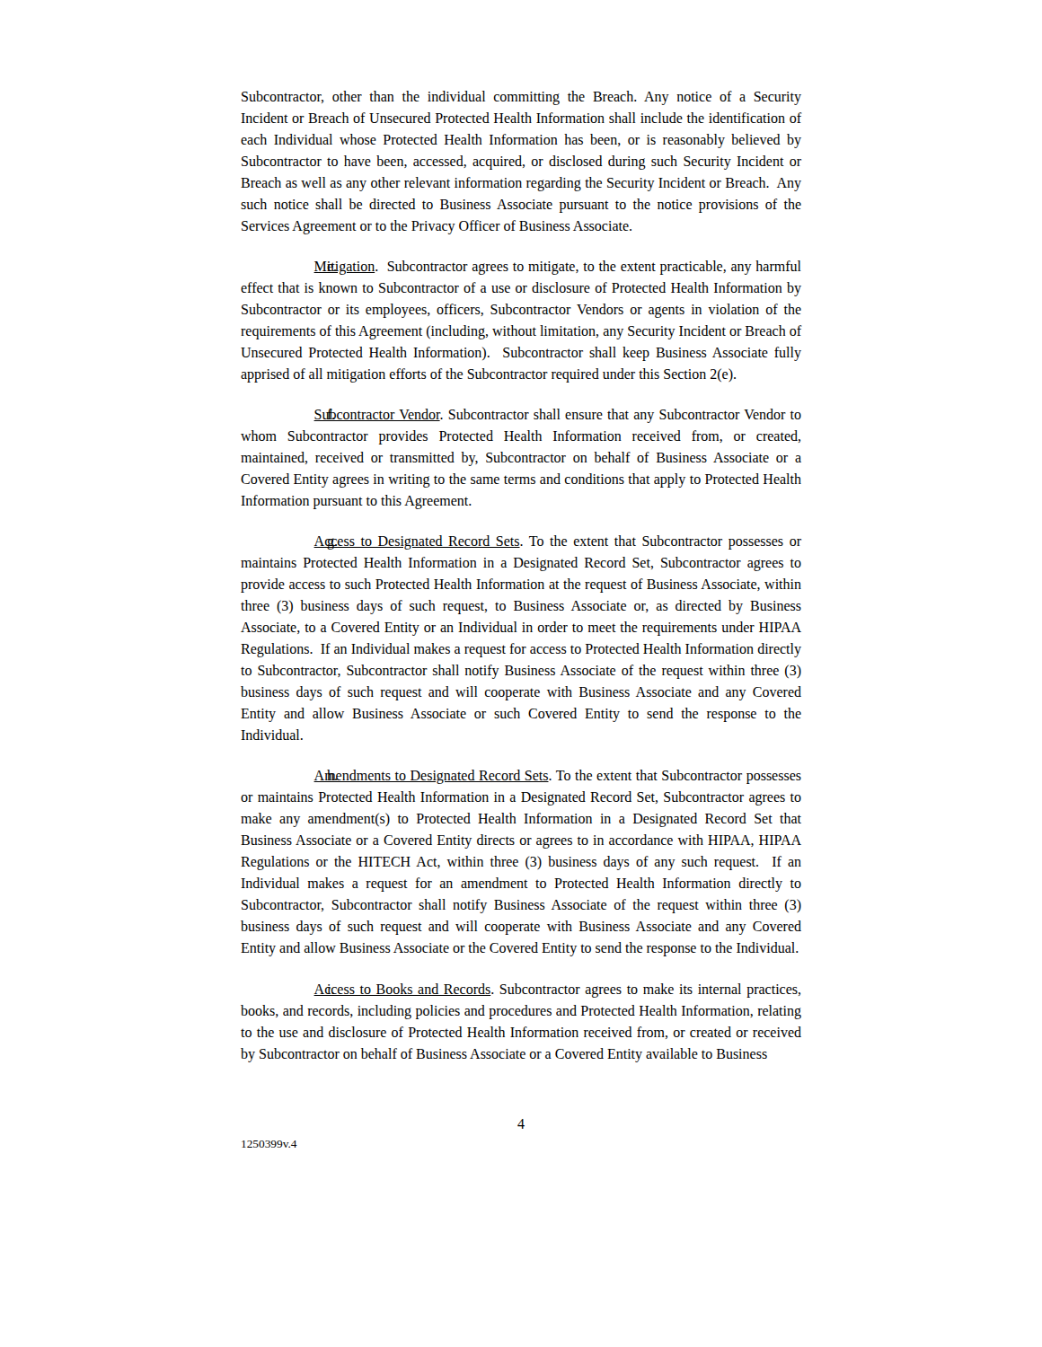Subcontractor, other than the individual committing the Breach. Any notice of a Security Incident or Breach of Unsecured Protected Health Information shall include the identification of each Individual whose Protected Health Information has been, or is reasonably believed by Subcontractor to have been, accessed, acquired, or disclosed during such Security Incident or Breach as well as any other relevant information regarding the Security Incident or Breach. Any such notice shall be directed to Business Associate pursuant to the notice provisions of the Services Agreement or to the Privacy Officer of Business Associate.
e. Mitigation. Subcontractor agrees to mitigate, to the extent practicable, any harmful effect that is known to Subcontractor of a use or disclosure of Protected Health Information by Subcontractor or its employees, officers, Subcontractor Vendors or agents in violation of the requirements of this Agreement (including, without limitation, any Security Incident or Breach of Unsecured Protected Health Information). Subcontractor shall keep Business Associate fully apprised of all mitigation efforts of the Subcontractor required under this Section 2(e).
f. Subcontractor Vendor. Subcontractor shall ensure that any Subcontractor Vendor to whom Subcontractor provides Protected Health Information received from, or created, maintained, received or transmitted by, Subcontractor on behalf of Business Associate or a Covered Entity agrees in writing to the same terms and conditions that apply to Protected Health Information pursuant to this Agreement.
g. Access to Designated Record Sets. To the extent that Subcontractor possesses or maintains Protected Health Information in a Designated Record Set, Subcontractor agrees to provide access to such Protected Health Information at the request of Business Associate, within three (3) business days of such request, to Business Associate or, as directed by Business Associate, to a Covered Entity or an Individual in order to meet the requirements under HIPAA Regulations. If an Individual makes a request for access to Protected Health Information directly to Subcontractor, Subcontractor shall notify Business Associate of the request within three (3) business days of such request and will cooperate with Business Associate and any Covered Entity and allow Business Associate or such Covered Entity to send the response to the Individual.
h. Amendments to Designated Record Sets. To the extent that Subcontractor possesses or maintains Protected Health Information in a Designated Record Set, Subcontractor agrees to make any amendment(s) to Protected Health Information in a Designated Record Set that Business Associate or a Covered Entity directs or agrees to in accordance with HIPAA, HIPAA Regulations or the HITECH Act, within three (3) business days of any such request. If an Individual makes a request for an amendment to Protected Health Information directly to Subcontractor, Subcontractor shall notify Business Associate of the request within three (3) business days of such request and will cooperate with Business Associate and any Covered Entity and allow Business Associate or the Covered Entity to send the response to the Individual.
i. Access to Books and Records. Subcontractor agrees to make its internal practices, books, and records, including policies and procedures and Protected Health Information, relating to the use and disclosure of Protected Health Information received from, or created or received by Subcontractor on behalf of Business Associate or a Covered Entity available to Business
4
1250399v.4